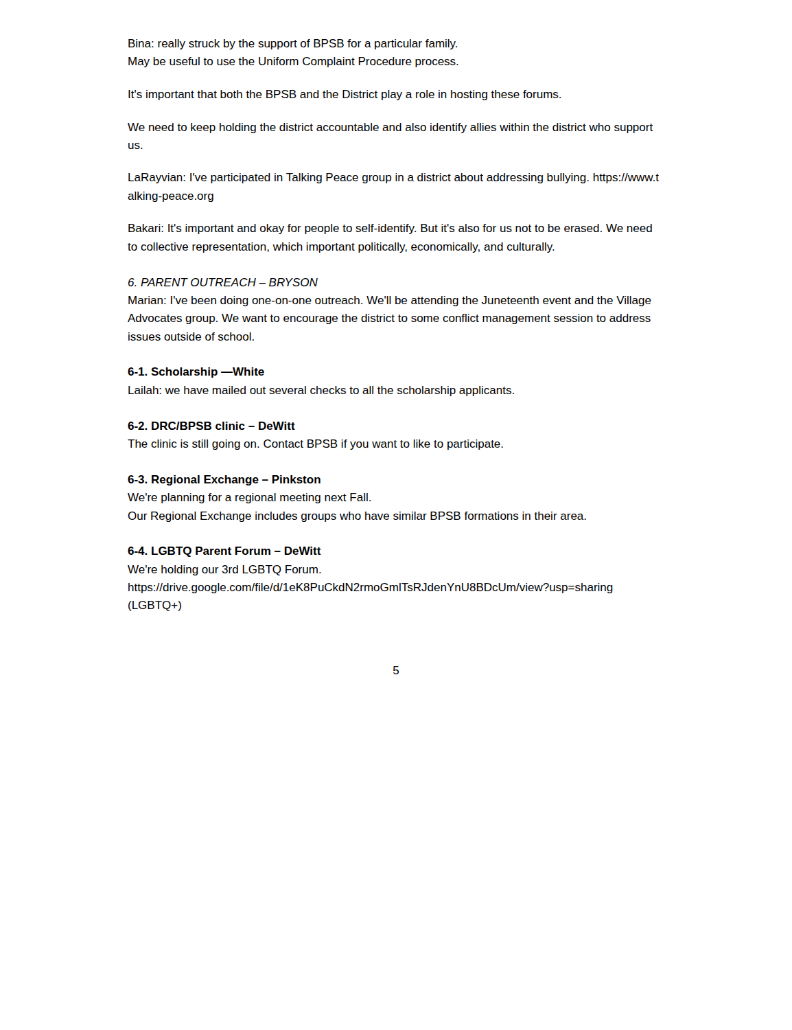Bina: really struck by the support of BPSB for a particular family.
May be useful to use the Uniform Complaint Procedure process.
It's important that both the BPSB and the District play a role in hosting these forums.
We need to keep holding the district accountable and also identify allies within the district who support us.
LaRayvian: I've participated in Talking Peace group in a district about addressing bullying. https://www.talking-peace.org
Bakari: It's important and okay for people to self-identify. But it's also for us not to be erased. We need to collective representation, which important politically, economically, and culturally.
6. PARENT OUTREACH – BRYSON
Marian: I've been doing one-on-one outreach. We'll be attending the Juneteenth event and the Village Advocates group. We want to encourage the district to some conflict management session to address issues outside of school.
6-1. Scholarship —White
Lailah: we have mailed out several checks to all the scholarship applicants.
6-2. DRC/BPSB clinic – DeWitt
The clinic is still going on. Contact BPSB if you want to like to participate.
6-3. Regional Exchange – Pinkston
We're planning for a regional meeting next Fall.
Our Regional Exchange includes groups who have similar BPSB formations in their area.
6-4. LGBTQ Parent Forum – DeWitt
We're holding our 3rd LGBTQ Forum.
https://drive.google.com/file/d/1eK8PuCkdN2rmoGmlTsRJdenYnU8BDcUm/view?usp=sharing (LGBTQ+)
5